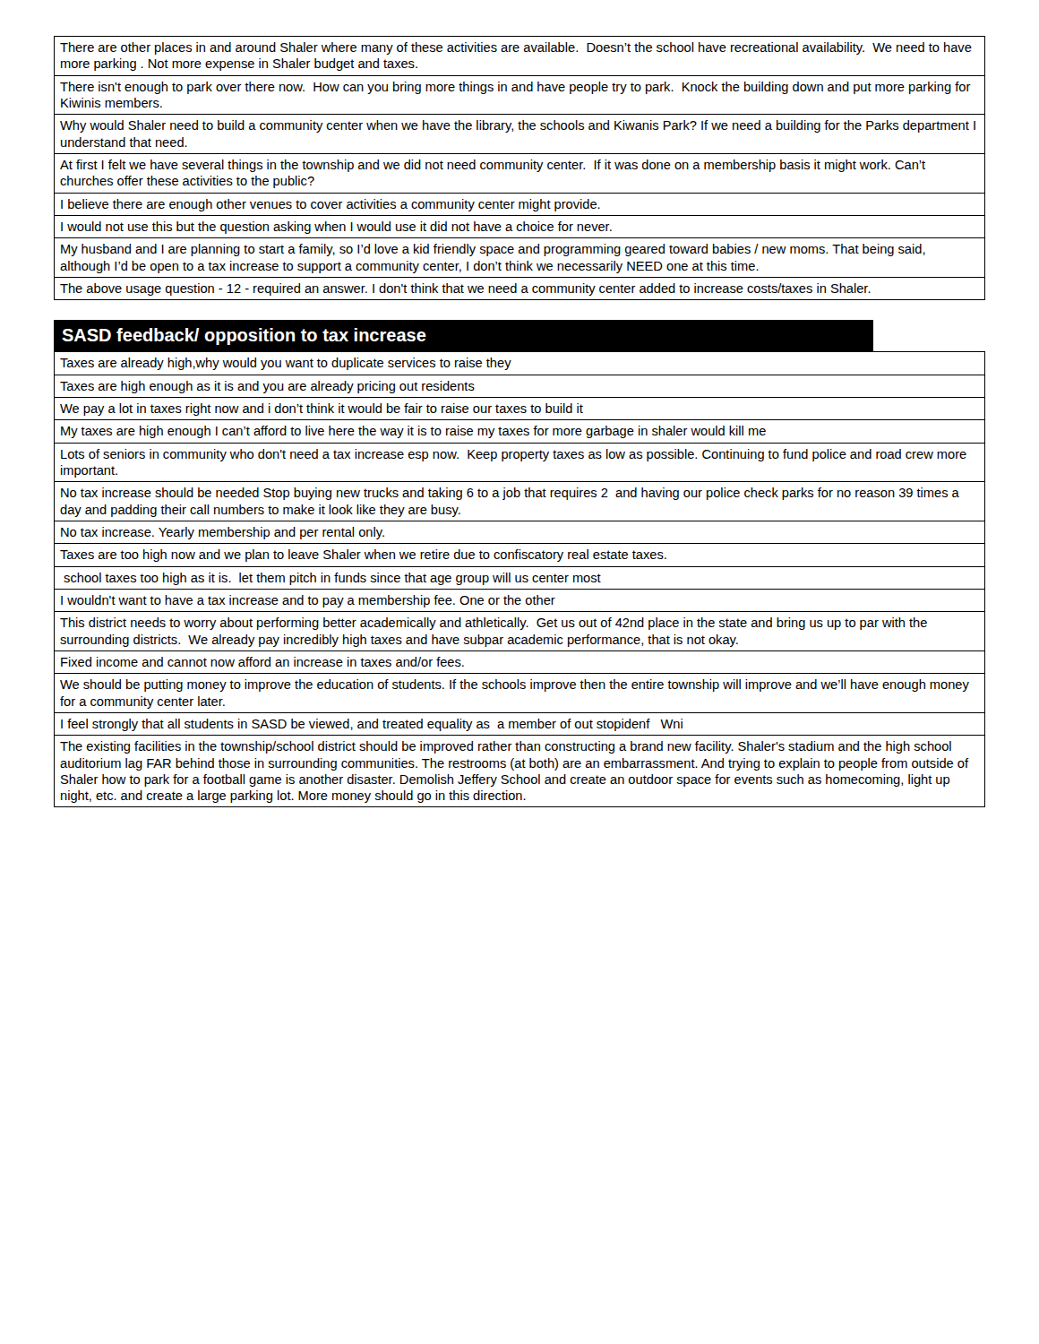| There are other places in and around Shaler where many of these activities are available. Doesn’t the school have recreational availability. We need to have more parking . Not more expense in Shaler budget and taxes. |
| There isn't enough to park over there now. How can you bring more things in and have people try to park. Knock the building down and put more parking for Kiwinis members. |
| Why would Shaler need to build a community center when we have the library, the schools and Kiwanis Park? If we need a building for the Parks department I understand that need. |
| At first I felt we have several things in the township and we did not need community center. If it was done on a membership basis it might work. Can’t churches offer these activities to the public? |
| I believe there are enough other venues to cover activities a community center might provide. |
| I would not use this but the question asking when I would use it did not have a choice for never. |
| My husband and I are planning to start a family, so I’d love a kid friendly space and programming geared toward babies / new moms. That being said, although I’d be open to a tax increase to support a community center, I don’t think we necessarily NEED one at this time. |
| The above usage question - 12 - required an answer. I don't think that we need a community center added to increase costs/taxes in Shaler. |
SASD feedback/ opposition to tax increase
| Taxes are already high,why would you want to duplicate services to raise they |
| Taxes are high enough as it is and you are already pricing out residents |
| We pay a lot in taxes right now and i don’t think it would be fair to raise our taxes to build it |
| My taxes are high enough I can’t afford to live here the way it is to raise my taxes for more garbage in shaler would kill me |
| Lots of seniors in community who don't need a tax increase esp now. Keep property taxes as low as possible. Continuing to fund police and road crew more important. |
| No tax increase should be needed Stop buying new trucks and taking 6 to a job that requires 2 and having our police check parks for no reason 39 times a day and padding their call numbers to make it look like they are busy. |
| No tax increase. Yearly membership and per rental only. |
| Taxes are too high now and we plan to leave Shaler when we retire due to confiscatory real estate taxes. |
| school taxes too high as it is. let them pitch in funds since that age group will us center most |
| I wouldn't want to have a tax increase and to pay a membership fee. One or the other |
| This district needs to worry about performing better academically and athletically. Get us out of 42nd place in the state and bring us up to par with the surrounding districts. We already pay incredibly high taxes and have subpar academic performance, that is not okay. |
| Fixed income and cannot now afford an increase in taxes and/or fees. |
| We should be putting money to improve the education of students. If the schools improve then the entire township will improve and we’ll have enough money for a community center later. |
| I feel strongly that all students in SASD be viewed, and treated equality as a member of out stopidenf Wni |
| The existing facilities in the township/school district should be improved rather than constructing a brand new facility. Shaler's stadium and the high school auditorium lag FAR behind those in surrounding communities. The restrooms (at both) are an embarrassment. And trying to explain to people from outside of Shaler how to park for a football game is another disaster. Demolish Jeffery School and create an outdoor space for events such as homecoming, light up night, etc. and create a large parking lot. More money should go in this direction. |